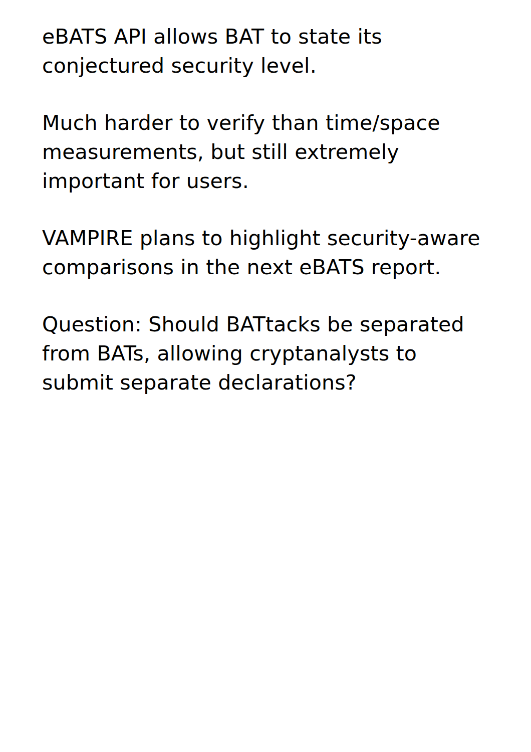eBATS API allows BAT to state its conjectured security level.
Much harder to verify than time/space measurements, but still extremely important for users.
VAMPIRE plans to highlight security-aware comparisons in the next eBATS report.
Question: Should BATtacks be separated from BATs, allowing cryptanalysts to submit separate declarations?